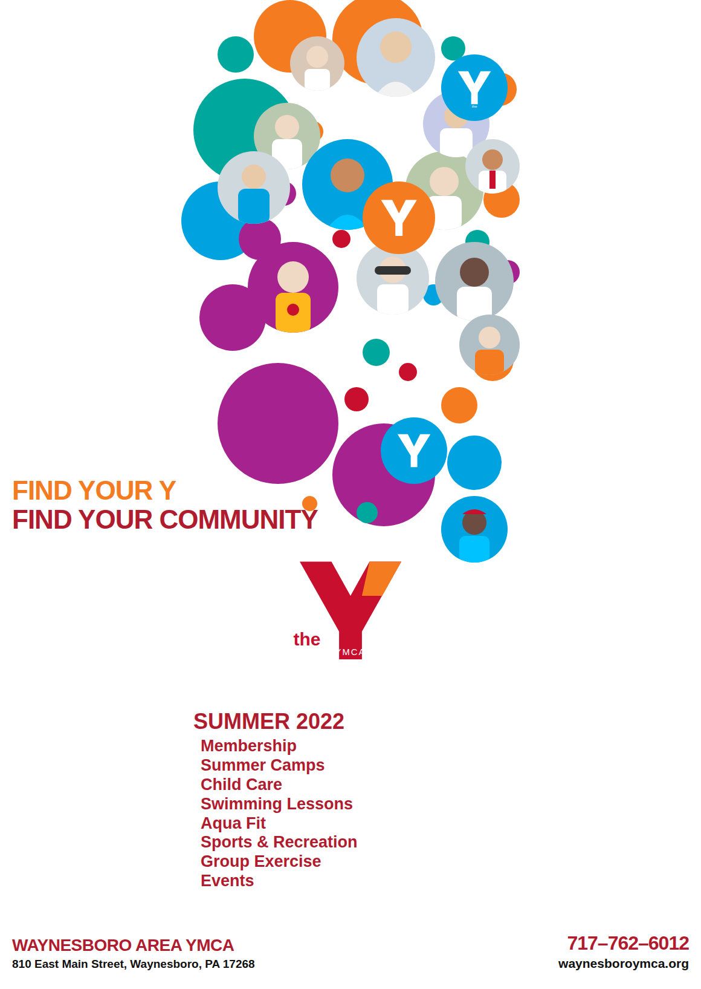the
Find Your Y Find Your Community
YMCA
the
Summer 2022
Membership
Summer Camps
Child Care
Swimming Lessons
Aqua Fit
Sports & Recreation
Group Exercise
Events
Waynesboro Area YMCA
810 East Main Street, Waynesboro, PA 17268
717–762–6012
waynesboroymca.org